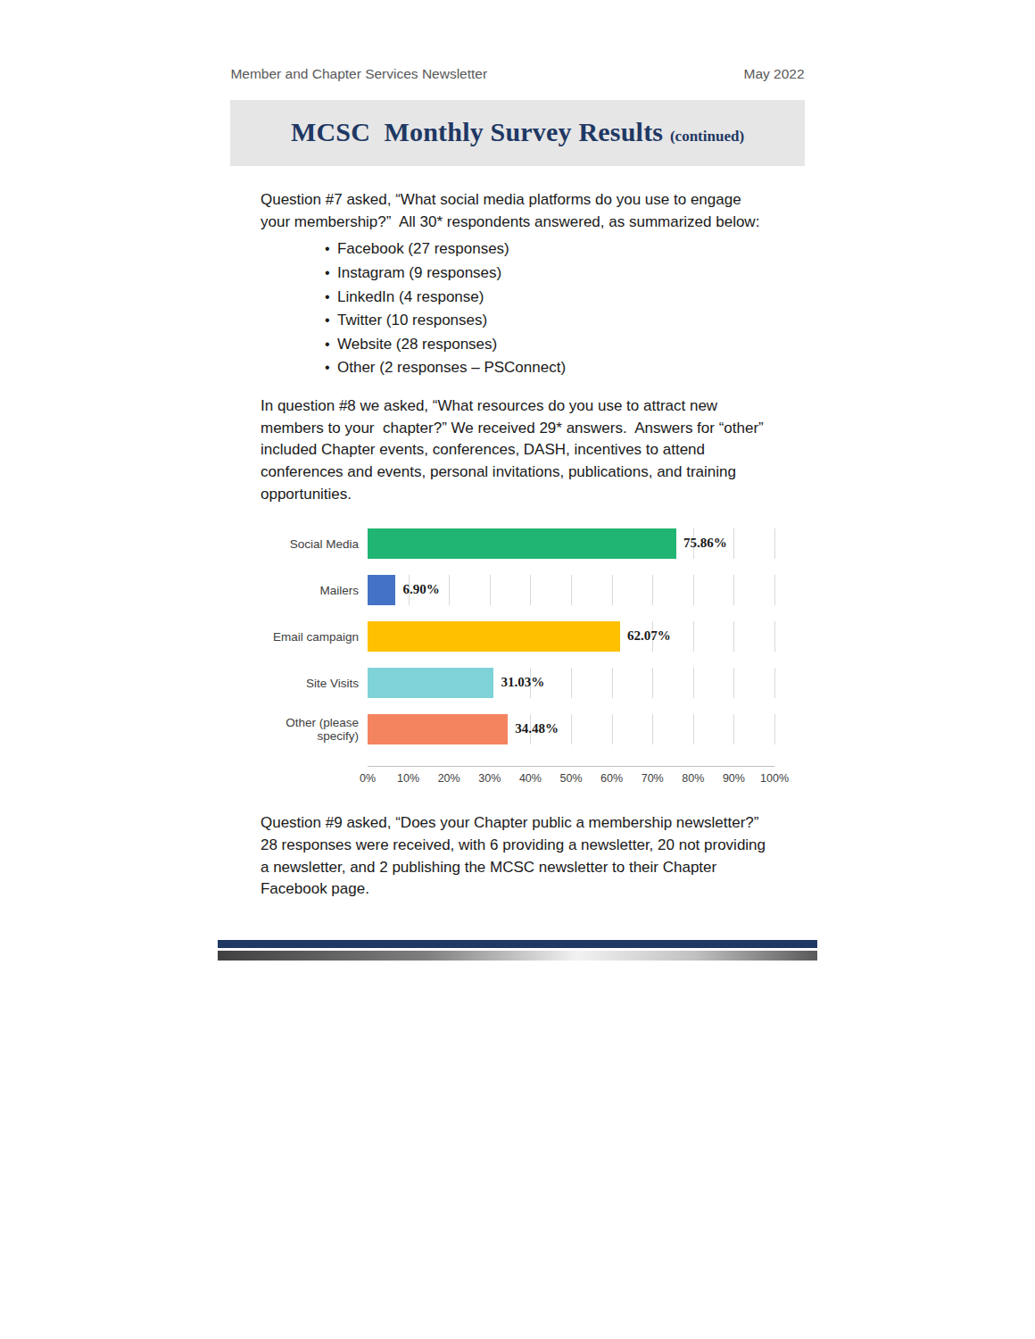Member and Chapter Services Newsletter
May 2022
MCSC Monthly Survey Results (continued)
Question #7 asked, “What social media platforms do you use to engage your membership?” All 30* respondents answered, as summarized below:
Facebook (27 responses)
Instagram (9 responses)
LinkedIn (4 response)
Twitter (10 responses)
Website (28 responses)
Other (2 responses – PSConnect)
In question #8 we asked, “What resources do you use to attract new members to your chapter?” We received 29* answers. Answers for “other” included Chapter events, conferences, DASH, incentives to attend conferences and events, personal invitations, publications, and training opportunities.
Social Media
75.86%
Mailers
6.90%
Email campaign
62.07%
Site Visits
31.03%
Other (please
specify)
34.48%
0% 10% 20% 30% 40% 50% 60% 70% 80% 90% 100%
Question #9 asked, “Does your Chapter public a membership newsletter?” 28 responses were received, with 6 providing a newsletter, 20 not providing a newsletter, and 2 publishing the MCSC newsletter to their Chapter Facebook page.